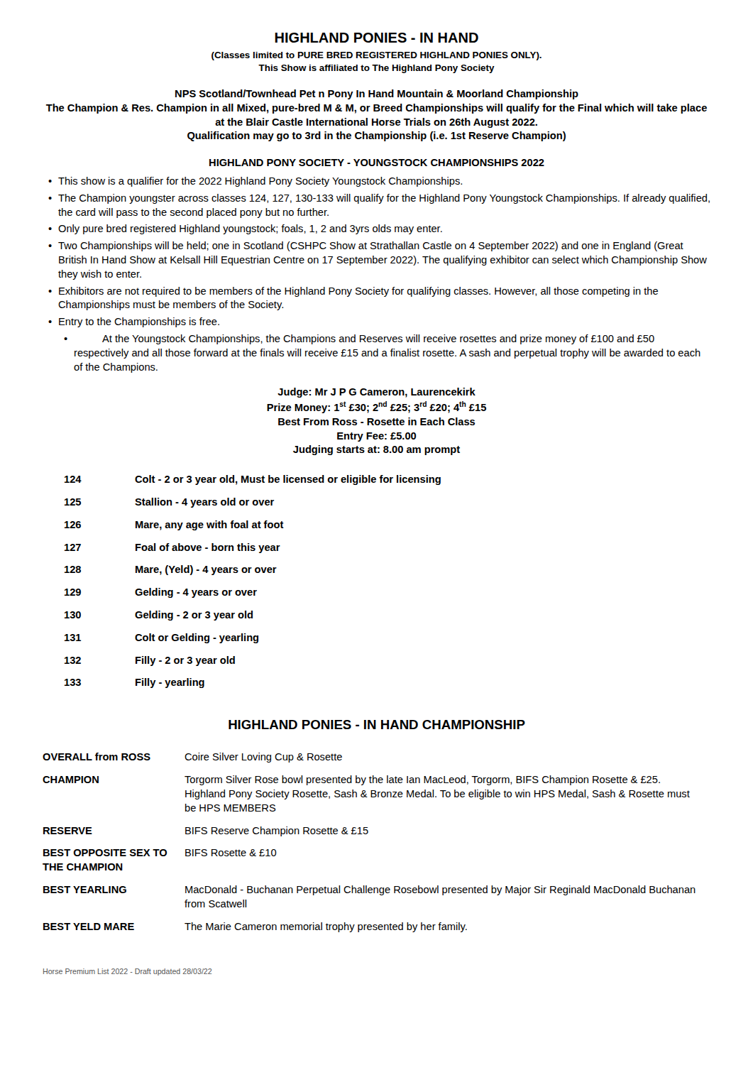HIGHLAND PONIES - IN HAND
(Classes limited to PURE BRED REGISTERED HIGHLAND PONIES ONLY).
This Show is affiliated to The Highland Pony Society
NPS Scotland/Townhead Pet n Pony In Hand Mountain & Moorland Championship
The Champion & Res. Champion in all Mixed, pure-bred M & M, or Breed Championships will qualify for the Final which will take place at the Blair Castle International Horse Trials on 26th August 2022.
Qualification may go to 3rd in the Championship (i.e. 1st Reserve Champion)
HIGHLAND PONY SOCIETY - YOUNGSTOCK CHAMPIONSHIPS 2022
This show is a qualifier for the 2022 Highland Pony Society Youngstock Championships.
The Champion youngster across classes 124, 127, 130-133 will qualify for the Highland Pony Youngstock Championships. If already qualified, the card will pass to the second placed pony but no further.
Only pure bred registered Highland youngstock; foals, 1, 2 and 3yrs olds may enter.
Two Championships will be held; one in Scotland (CSHPC Show at Strathallan Castle on 4 September 2022) and one in England (Great British In Hand Show at Kelsall Hill Equestrian Centre on 17 September 2022). The qualifying exhibitor can select which Championship Show they wish to enter.
Exhibitors are not required to be members of the Highland Pony Society for qualifying classes. However, all those competing in the Championships must be members of the Society.
Entry to the Championships is free.
At the Youngstock Championships, the Champions and Reserves will receive rosettes and prize money of £100 and £50 respectively and all those forward at the finals will receive £15 and a finalist rosette. A sash and perpetual trophy will be awarded to each of the Champions.
Judge: Mr J P G Cameron, Laurencekirk
Prize Money: 1st £30; 2nd £25; 3rd £20; 4th £15
Best From Ross - Rosette in Each Class
Entry Fee: £5.00
Judging starts at: 8.00 am prompt
| 124 | Colt - 2 or 3 year old, Must be licensed or eligible for licensing |
| 125 | Stallion - 4 years old or over |
| 126 | Mare, any age with foal at foot |
| 127 | Foal of above - born this year |
| 128 | Mare, (Yeld) - 4 years or over |
| 129 | Gelding - 4 years or over |
| 130 | Gelding - 2 or 3 year old |
| 131 | Colt or Gelding - yearling |
| 132 | Filly - 2 or 3 year old |
| 133 | Filly - yearling |
HIGHLAND PONIES - IN HAND CHAMPIONSHIP
| OVERALL from ROSS | Coire Silver Loving Cup & Rosette |
| CHAMPION | Torgorm Silver Rose bowl presented by the late Ian MacLeod, Torgorm, BIFS Champion Rosette & £25. Highland Pony Society Rosette, Sash & Bronze Medal. To be eligible to win HPS Medal, Sash & Rosette must be HPS MEMBERS |
| RESERVE | BIFS Reserve Champion Rosette & £15 |
| BEST OPPOSITE SEX TO THE CHAMPION | BIFS Rosette & £10 |
| BEST YEARLING | MacDonald - Buchanan Perpetual Challenge Rosebowl presented by Major Sir Reginald MacDonald Buchanan from Scatwell |
| BEST YELD MARE | The Marie Cameron memorial trophy presented by her family. |
Horse Premium List 2022 - Draft updated 28/03/22